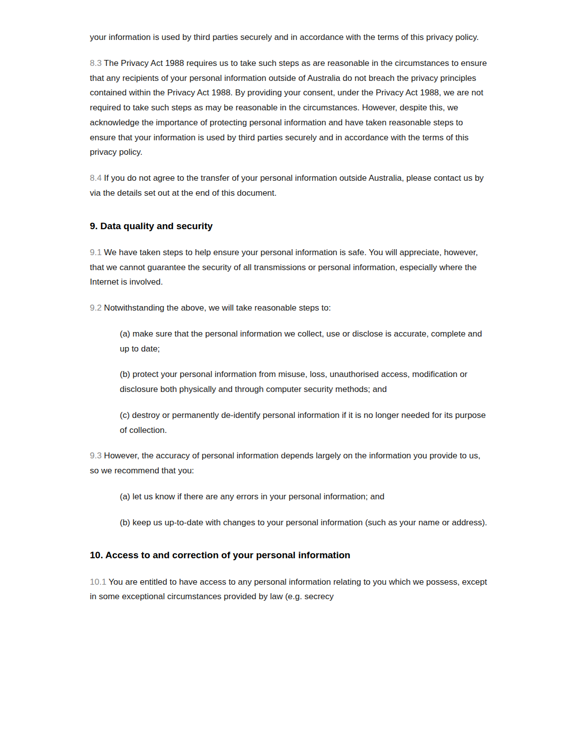your information is used by third parties securely and in accordance with the terms of this privacy policy.
8.3 The Privacy Act 1988 requires us to take such steps as are reasonable in the circumstances to ensure that any recipients of your personal information outside of Australia do not breach the privacy principles contained within the Privacy Act 1988. By providing your consent, under the Privacy Act 1988, we are not required to take such steps as may be reasonable in the circumstances. However, despite this, we acknowledge the importance of protecting personal information and have taken reasonable steps to ensure that your information is used by third parties securely and in accordance with the terms of this privacy policy.
8.4 If you do not agree to the transfer of your personal information outside Australia, please contact us by via the details set out at the end of this document.
9. Data quality and security
9.1 We have taken steps to help ensure your personal information is safe. You will appreciate, however, that we cannot guarantee the security of all transmissions or personal information, especially where the Internet is involved.
9.2 Notwithstanding the above, we will take reasonable steps to:
(a) make sure that the personal information we collect, use or disclose is accurate, complete and up to date;
(b) protect your personal information from misuse, loss, unauthorised access, modification or disclosure both physically and through computer security methods; and
(c) destroy or permanently de-identify personal information if it is no longer needed for its purpose of collection.
9.3 However, the accuracy of personal information depends largely on the information you provide to us, so we recommend that you:
(a) let us know if there are any errors in your personal information; and
(b) keep us up-to-date with changes to your personal information (such as your name or address).
10. Access to and correction of your personal information
10.1 You are entitled to have access to any personal information relating to you which we possess, except in some exceptional circumstances provided by law (e.g. secrecy